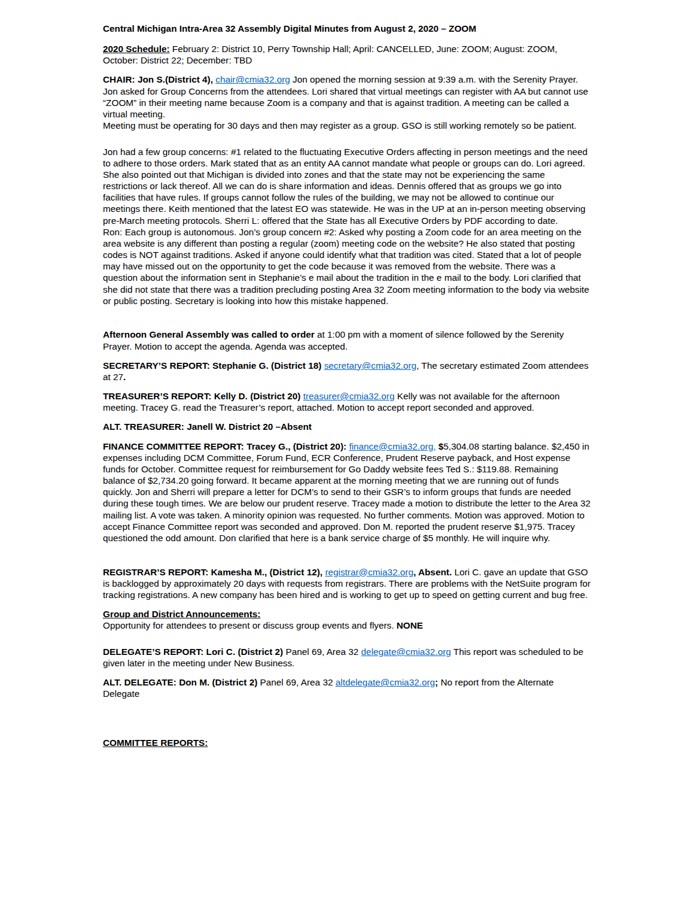Central Michigan Intra-Area 32 Assembly Digital Minutes from August 2, 2020 – ZOOM
2020 Schedule: February 2: District 10, Perry Township Hall; April: CANCELLED, June: ZOOM; August: ZOOM, October: District 22; December: TBD
CHAIR: Jon S.(District 4), chair@cmia32.org Jon opened the morning session at 9:39 a.m. with the Serenity Prayer. Jon asked for Group Concerns from the attendees. Lori shared that virtual meetings can register with AA but cannot use “ZOOM” in their meeting name because Zoom is a company and that is against tradition. A meeting can be called a virtual meeting.
Meeting must be operating for 30 days and then may register as a group. GSO is still working remotely so be patient.
Jon had a few group concerns: #1 related to the fluctuating Executive Orders affecting in person meetings and the need to adhere to those orders. Mark stated that as an entity AA cannot mandate what people or groups can do. Lori agreed. She also pointed out that Michigan is divided into zones and that the state may not be experiencing the same restrictions or lack thereof. All we can do is share information and ideas. Dennis offered that as groups we go into facilities that have rules. If groups cannot follow the rules of the building, we may not be allowed to continue our meetings there. Keith mentioned that the latest EO was statewide. He was in the UP at an in-person meeting observing pre-March meeting protocols. Sherri L: offered that the State has all Executive Orders by PDF according to date.
Ron: Each group is autonomous. Jon’s group concern #2: Asked why posting a Zoom code for an area meeting on the area website is any different than posting a regular (zoom) meeting code on the website? He also stated that posting codes is NOT against traditions. Asked if anyone could identify what that tradition was cited. Stated that a lot of people may have missed out on the opportunity to get the code because it was removed from the website. There was a question about the information sent in Stephanie’s e mail about the tradition in the e mail to the body. Lori clarified that she did not state that there was a tradition precluding posting Area 32 Zoom meeting information to the body via website or public posting. Secretary is looking into how this mistake happened.
Afternoon General Assembly was called to order at 1:00 pm with a moment of silence followed by the Serenity Prayer. Motion to accept the agenda. Agenda was accepted.
SECRETARY’S REPORT: Stephanie G. (District 18) secretary@cmia32.org, The secretary estimated Zoom attendees at 27.
TREASURER’S REPORT: Kelly D. (District 20) treasurer@cmia32.org Kelly was not available for the afternoon meeting. Tracey G. read the Treasurer’s report, attached. Motion to accept report seconded and approved.
ALT. TREASURER: Janell W. District 20 –Absent
FINANCE COMMITTEE REPORT: Tracey G., (District 20): finance@cmia32.org, $5,304.08 starting balance. $2,450 in expenses including DCM Committee, Forum Fund, ECR Conference, Prudent Reserve payback, and Host expense funds for October. Committee request for reimbursement for Go Daddy website fees Ted S.: $119.88. Remaining balance of $2,734.20 going forward. It became apparent at the morning meeting that we are running out of funds quickly. Jon and Sherri will prepare a letter for DCM’s to send to their GSR’s to inform groups that funds are needed during these tough times. We are below our prudent reserve. Tracey made a motion to distribute the letter to the Area 32 mailing list. A vote was taken. A minority opinion was requested. No further comments. Motion was approved. Motion to accept Finance Committee report was seconded and approved. Don M. reported the prudent reserve $1,975. Tracey questioned the odd amount. Don clarified that here is a bank service charge of $5 monthly. He will inquire why.
REGISTRAR’S REPORT: Kamesha M., (District 12), registrar@cmia32.org, Absent. Lori C. gave an update that GSO is backlogged by approximately 20 days with requests from registrars. There are problems with the NetSuite program for tracking registrations. A new company has been hired and is working to get up to speed on getting current and bug free.
Group and District Announcements:
Opportunity for attendees to present or discuss group events and flyers. NONE
DELEGATE’S REPORT: Lori C. (District 2) Panel 69, Area 32 delegate@cmia32.org This report was scheduled to be given later in the meeting under New Business.
ALT. DELEGATE: Don M. (District 2) Panel 69, Area 32 altdelegate@cmia32.org; No report from the Alternate Delegate
COMMITTEE REPORTS: